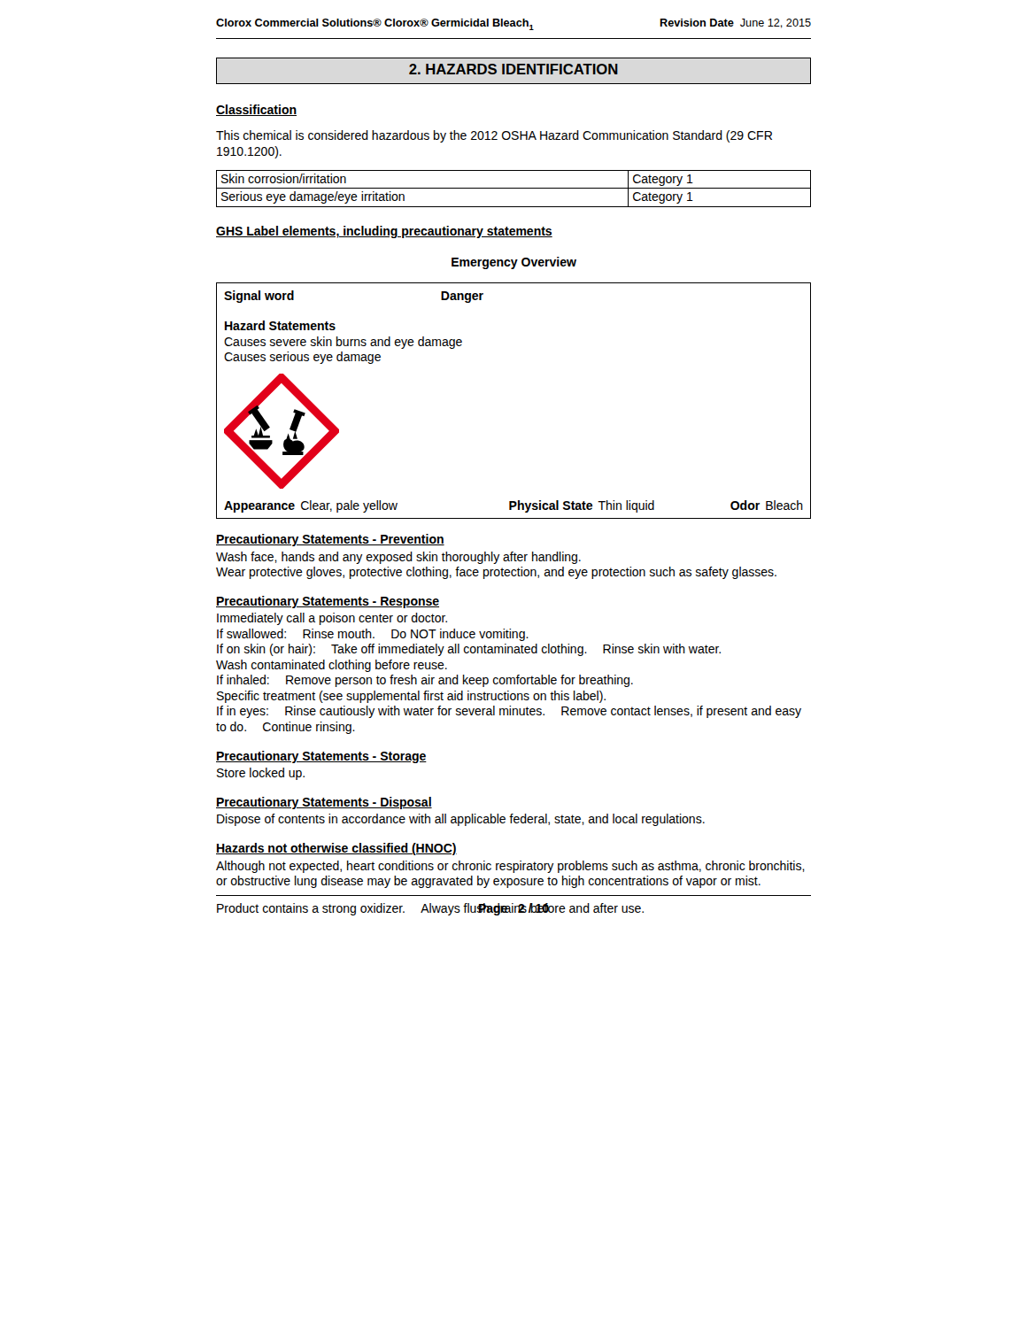Clorox Commercial Solutions® Clorox® Germicidal Bleach1
Revision Date June 12, 2015
2. HAZARDS IDENTIFICATION
Classification
This chemical is considered hazardous by the 2012 OSHA Hazard Communication Standard (29 CFR 1910.1200).
| Skin corrosion/irritation | Category 1 |
| Serious eye damage/eye irritation | Category 1 |
GHS Label elements, including precautionary statements
Emergency Overview
Signal word
Danger
Hazard Statements
Causes severe skin burns and eye damage
Causes serious eye damage
Appearance Clear, pale yellow
Physical State Thin liquid
Odor Bleach
Precautionary Statements - Prevention
Wash face, hands and any exposed skin thoroughly after handling.
Wear protective gloves, protective clothing, face protection, and eye protection such as safety glasses.
Precautionary Statements - Response
Immediately call a poison center or doctor.
If swallowed: Rinse mouth. Do NOT induce vomiting.
If on skin (or hair): Take off immediately all contaminated clothing. Rinse skin with water.
Wash contaminated clothing before reuse.
If inhaled: Remove person to fresh air and keep comfortable for breathing.
Specific treatment (see supplemental first aid instructions on this label).
If in eyes: Rinse cautiously with water for several minutes. Remove contact lenses, if present and easy to do. Continue rinsing.
Precautionary Statements - Storage
Store locked up.
Precautionary Statements - Disposal
Dispose of contents in accordance with all applicable federal, state, and local regulations.
Hazards not otherwise classified (HNOC)
Although not expected, heart conditions or chronic respiratory problems such as asthma, chronic bronchitis, or obstructive lung disease may be aggravated by exposure to high concentrations of vapor or mist.
Product contains a strong oxidizer. Always flush drains before and after use.
Page 2 / 10